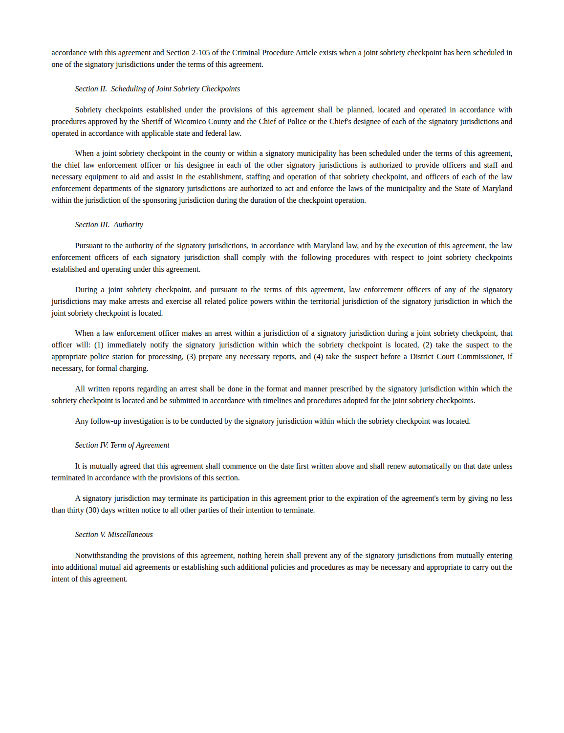accordance with this agreement and Section 2-105 of the Criminal Procedure Article exists when a joint sobriety checkpoint has been scheduled in one of the signatory jurisdictions under the terms of this agreement.
Section II. Scheduling of Joint Sobriety Checkpoints
Sobriety checkpoints established under the provisions of this agreement shall be planned, located and operated in accordance with procedures approved by the Sheriff of Wicomico County and the Chief of Police or the Chief's designee of each of the signatory jurisdictions and operated in accordance with applicable state and federal law.
When a joint sobriety checkpoint in the county or within a signatory municipality has been scheduled under the terms of this agreement, the chief law enforcement officer or his designee in each of the other signatory jurisdictions is authorized to provide officers and staff and necessary equipment to aid and assist in the establishment, staffing and operation of that sobriety checkpoint, and officers of each of the law enforcement departments of the signatory jurisdictions are authorized to act and enforce the laws of the municipality and the State of Maryland within the jurisdiction of the sponsoring jurisdiction during the duration of the checkpoint operation.
Section III. Authority
Pursuant to the authority of the signatory jurisdictions, in accordance with Maryland law, and by the execution of this agreement, the law enforcement officers of each signatory jurisdiction shall comply with the following procedures with respect to joint sobriety checkpoints established and operating under this agreement.
During a joint sobriety checkpoint, and pursuant to the terms of this agreement, law enforcement officers of any of the signatory jurisdictions may make arrests and exercise all related police powers within the territorial jurisdiction of the signatory jurisdiction in which the joint sobriety checkpoint is located.
When a law enforcement officer makes an arrest within a jurisdiction of a signatory jurisdiction during a joint sobriety checkpoint, that officer will: (1) immediately notify the signatory jurisdiction within which the sobriety checkpoint is located, (2) take the suspect to the appropriate police station for processing, (3) prepare any necessary reports, and (4) take the suspect before a District Court Commissioner, if necessary, for formal charging.
All written reports regarding an arrest shall be done in the format and manner prescribed by the signatory jurisdiction within which the sobriety checkpoint is located and be submitted in accordance with timelines and procedures adopted for the joint sobriety checkpoints.
Any follow-up investigation is to be conducted by the signatory jurisdiction within which the sobriety checkpoint was located.
Section IV. Term of Agreement
It is mutually agreed that this agreement shall commence on the date first written above and shall renew automatically on that date unless terminated in accordance with the provisions of this section.
A signatory jurisdiction may terminate its participation in this agreement prior to the expiration of the agreement's term by giving no less than thirty (30) days written notice to all other parties of their intention to terminate.
Section V. Miscellaneous
Notwithstanding the provisions of this agreement, nothing herein shall prevent any of the signatory jurisdictions from mutually entering into additional mutual aid agreements or establishing such additional policies and procedures as may be necessary and appropriate to carry out the intent of this agreement.